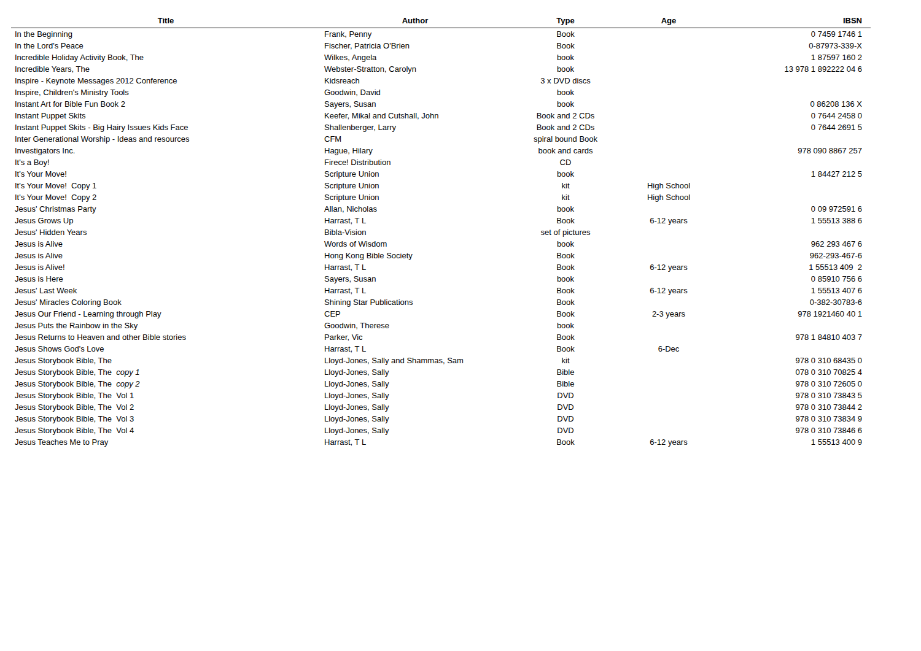| Title | Author | Type | Age | IBSN |
| --- | --- | --- | --- | --- |
| In the Beginning | Frank, Penny | Book | | 0 7459 1746 1 |
| In the Lord's Peace | Fischer, Patricia O'Brien | Book | | 0-87973-339-X |
| Incredible Holiday Activity Book, The | Wilkes, Angela | book | | 1 87597 160 2 |
| Incredible Years, The | Webster-Stratton, Carolyn | book | | 13 978 1 892222 04 6 |
| Inspire - Keynote Messages 2012 Conference | Kidsreach | 3 x DVD discs | | |
| Inspire, Children's Ministry Tools | Goodwin, David | book | | |
| Instant Art for Bible Fun Book 2 | Sayers, Susan | book | | 0 86208 136 X |
| Instant Puppet Skits | Keefer, Mikal and Cutshall, John | Book and 2 CDs | | 0 7644 2458 0 |
| Instant Puppet Skits - Big Hairy Issues Kids Face | Shallenberger, Larry | Book and 2 CDs | | 0 7644 2691 5 |
| Inter Generational Worship - Ideas and resources | CFM | spiral bound Book | | |
| Investigators Inc. | Hague, Hilary | book and cards | | 978 090 8867 257 |
| It's a Boy! | Firece! Distribution | CD | | |
| It's Your Move! | Scripture Union | book | | 1 84427 212 5 |
| It's Your Move! Copy 1 | Scripture Union | kit | High School | |
| It's Your Move! Copy 2 | Scripture Union | kit | High School | |
| Jesus' Christmas Party | Allan, Nicholas | book | | 0 09 972591 6 |
| Jesus Grows Up | Harrast, T L | Book | 6-12 years | 1 55513 388 6 |
| Jesus' Hidden Years | Bibla-Vision | set of pictures | | |
| Jesus is Alive | Words of Wisdom | book | | 962 293 467 6 |
| Jesus is Alive | Hong Kong Bible Society | Book | | 962-293-467-6 |
| Jesus is Alive! | Harrast, T L | Book | 6-12 years | 1 55513 409 2 |
| Jesus is Here | Sayers, Susan | book | | 0 85910 756 6 |
| Jesus' Last Week | Harrast, T L | Book | 6-12 years | 1 55513 407 6 |
| Jesus' Miracles Coloring Book | Shining Star Publications | Book | | 0-382-30783-6 |
| Jesus Our Friend - Learning through Play | CEP | Book | 2-3 years | 978 1921460 40 1 |
| Jesus Puts the Rainbow in the Sky | Goodwin, Therese | book | | |
| Jesus Returns to Heaven and other Bible stories | Parker, Vic | Book | | 978 1 84810 403 7 |
| Jesus Shows God's Love | Harrast, T L | Book | 6-Dec | |
| Jesus Storybook Bible, The | Lloyd-Jones, Sally and Shammas, Sam | kit | | 978 0 310 68435 0 |
| Jesus Storybook Bible, The copy 1 | Lloyd-Jones, Sally | Bible | | 078 0 310 70825 4 |
| Jesus Storybook Bible, The copy 2 | Lloyd-Jones, Sally | Bible | | 978 0 310 72605 0 |
| Jesus Storybook Bible, The Vol 1 | Lloyd-Jones, Sally | DVD | | 978 0 310 73843 5 |
| Jesus Storybook Bible, The Vol 2 | Lloyd-Jones, Sally | DVD | | 978 0 310 73844 2 |
| Jesus Storybook Bible, The Vol 3 | Lloyd-Jones, Sally | DVD | | 978 0 310 73834 9 |
| Jesus Storybook Bible, The Vol 4 | Lloyd-Jones, Sally | DVD | | 978 0 310 73846 6 |
| Jesus Teaches Me to Pray | Harrast, T L | Book | 6-12 years | 1 55513 400 9 |